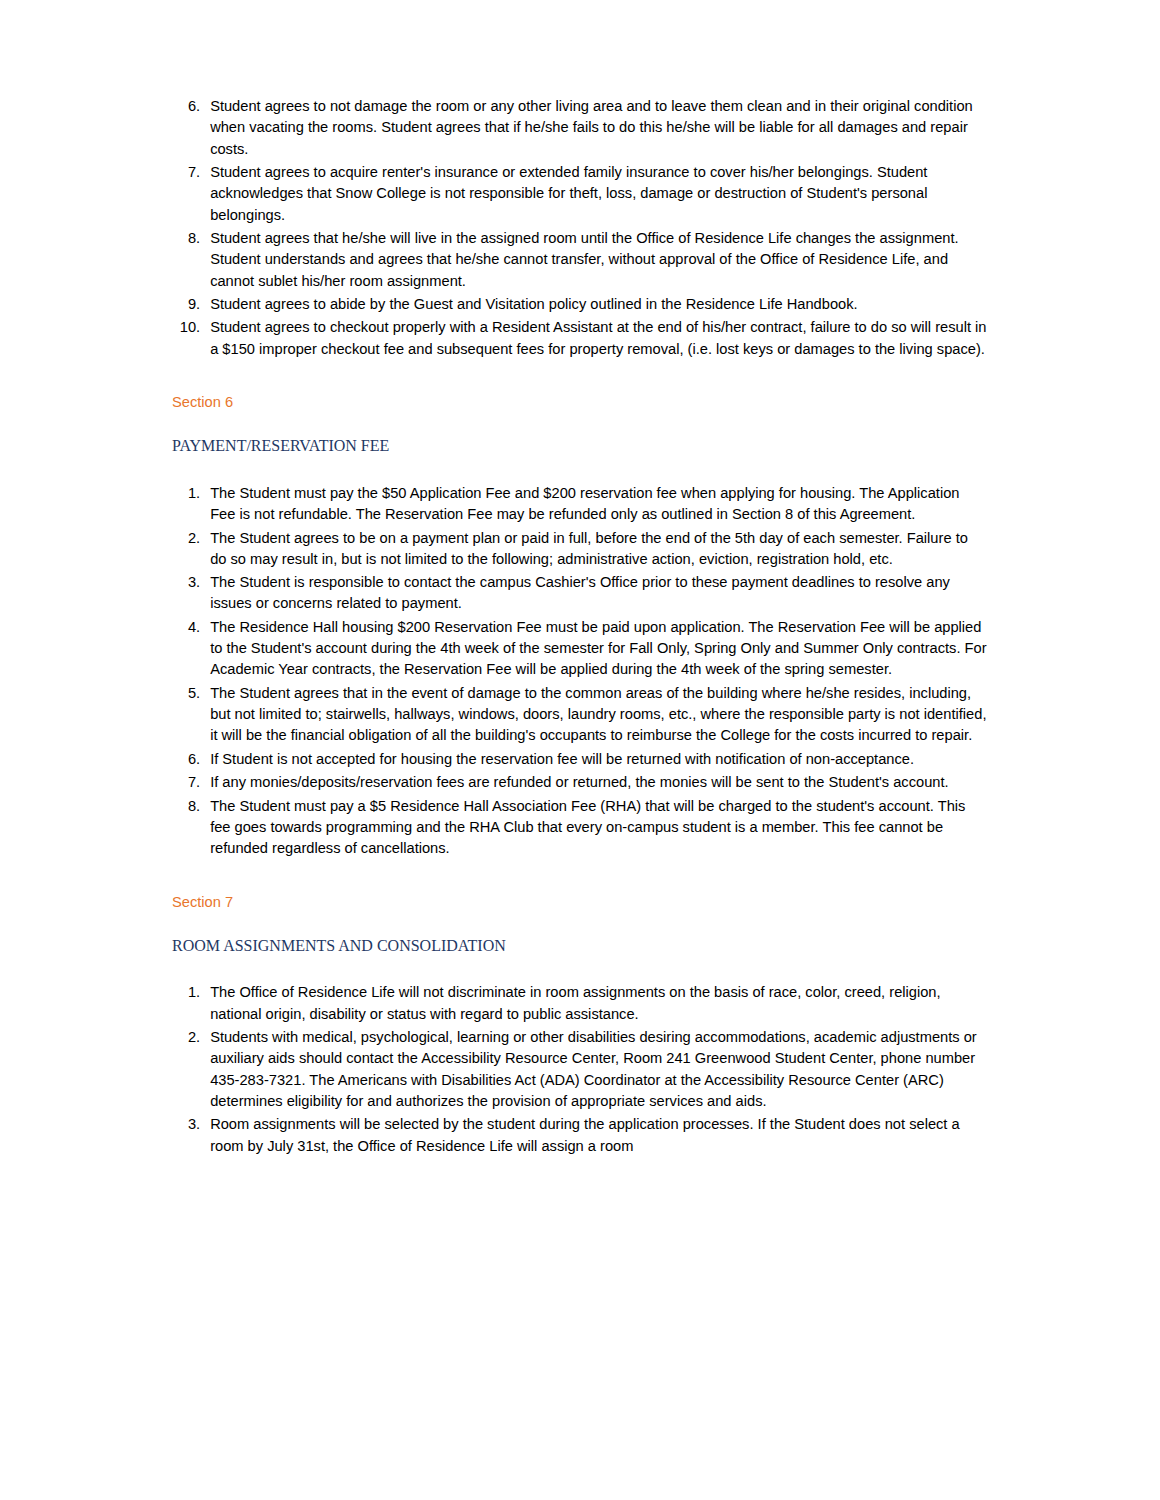Student agrees to not damage the room or any other living area and to leave them clean and in their original condition when vacating the rooms. Student agrees that if he/she fails to do this he/she will be liable for all damages and repair costs.
Student agrees to acquire renter's insurance or extended family insurance to cover his/her belongings. Student acknowledges that Snow College is not responsible for theft, loss, damage or destruction of Student's personal belongings.
Student agrees that he/she will live in the assigned room until the Office of Residence Life changes the assignment. Student understands and agrees that he/she cannot transfer, without approval of the Office of Residence Life, and cannot sublet his/her room assignment.
Student agrees to abide by the Guest and Visitation policy outlined in the Residence Life Handbook.
Student agrees to checkout properly with a Resident Assistant at the end of his/her contract, failure to do so will result in a $150 improper checkout fee and subsequent fees for property removal, (i.e. lost keys or damages to the living space).
Section 6
PAYMENT/RESERVATION FEE
The Student must pay the $50 Application Fee and $200 reservation fee when applying for housing. The Application Fee is not refundable. The Reservation Fee may be refunded only as outlined in Section 8 of this Agreement.
The Student agrees to be on a payment plan or paid in full, before the end of the 5th day of each semester. Failure to do so may result in, but is not limited to the following; administrative action, eviction, registration hold, etc.
The Student is responsible to contact the campus Cashier's Office prior to these payment deadlines to resolve any issues or concerns related to payment.
The Residence Hall housing $200 Reservation Fee must be paid upon application. The Reservation Fee will be applied to the Student's account during the 4th week of the semester for Fall Only, Spring Only and Summer Only contracts. For Academic Year contracts, the Reservation Fee will be applied during the 4th week of the spring semester.
The Student agrees that in the event of damage to the common areas of the building where he/she resides, including, but not limited to; stairwells, hallways, windows, doors, laundry rooms, etc., where the responsible party is not identified, it will be the financial obligation of all the building's occupants to reimburse the College for the costs incurred to repair.
If Student is not accepted for housing the reservation fee will be returned with notification of non-acceptance.
If any monies/deposits/reservation fees are refunded or returned, the monies will be sent to the Student's account.
The Student must pay a $5 Residence Hall Association Fee (RHA) that will be charged to the student's account. This fee goes towards programming and the RHA Club that every on-campus student is a member. This fee cannot be refunded regardless of cancellations.
Section 7
ROOM ASSIGNMENTS AND CONSOLIDATION
The Office of Residence Life will not discriminate in room assignments on the basis of race, color, creed, religion, national origin, disability or status with regard to public assistance.
Students with medical, psychological, learning or other disabilities desiring accommodations, academic adjustments or auxiliary aids should contact the Accessibility Resource Center, Room 241 Greenwood Student Center, phone number 435-283-7321. The Americans with Disabilities Act (ADA) Coordinator at the Accessibility Resource Center (ARC) determines eligibility for and authorizes the provision of appropriate services and aids.
Room assignments will be selected by the student during the application processes. If the Student does not select a room by July 31st, the Office of Residence Life will assign a room